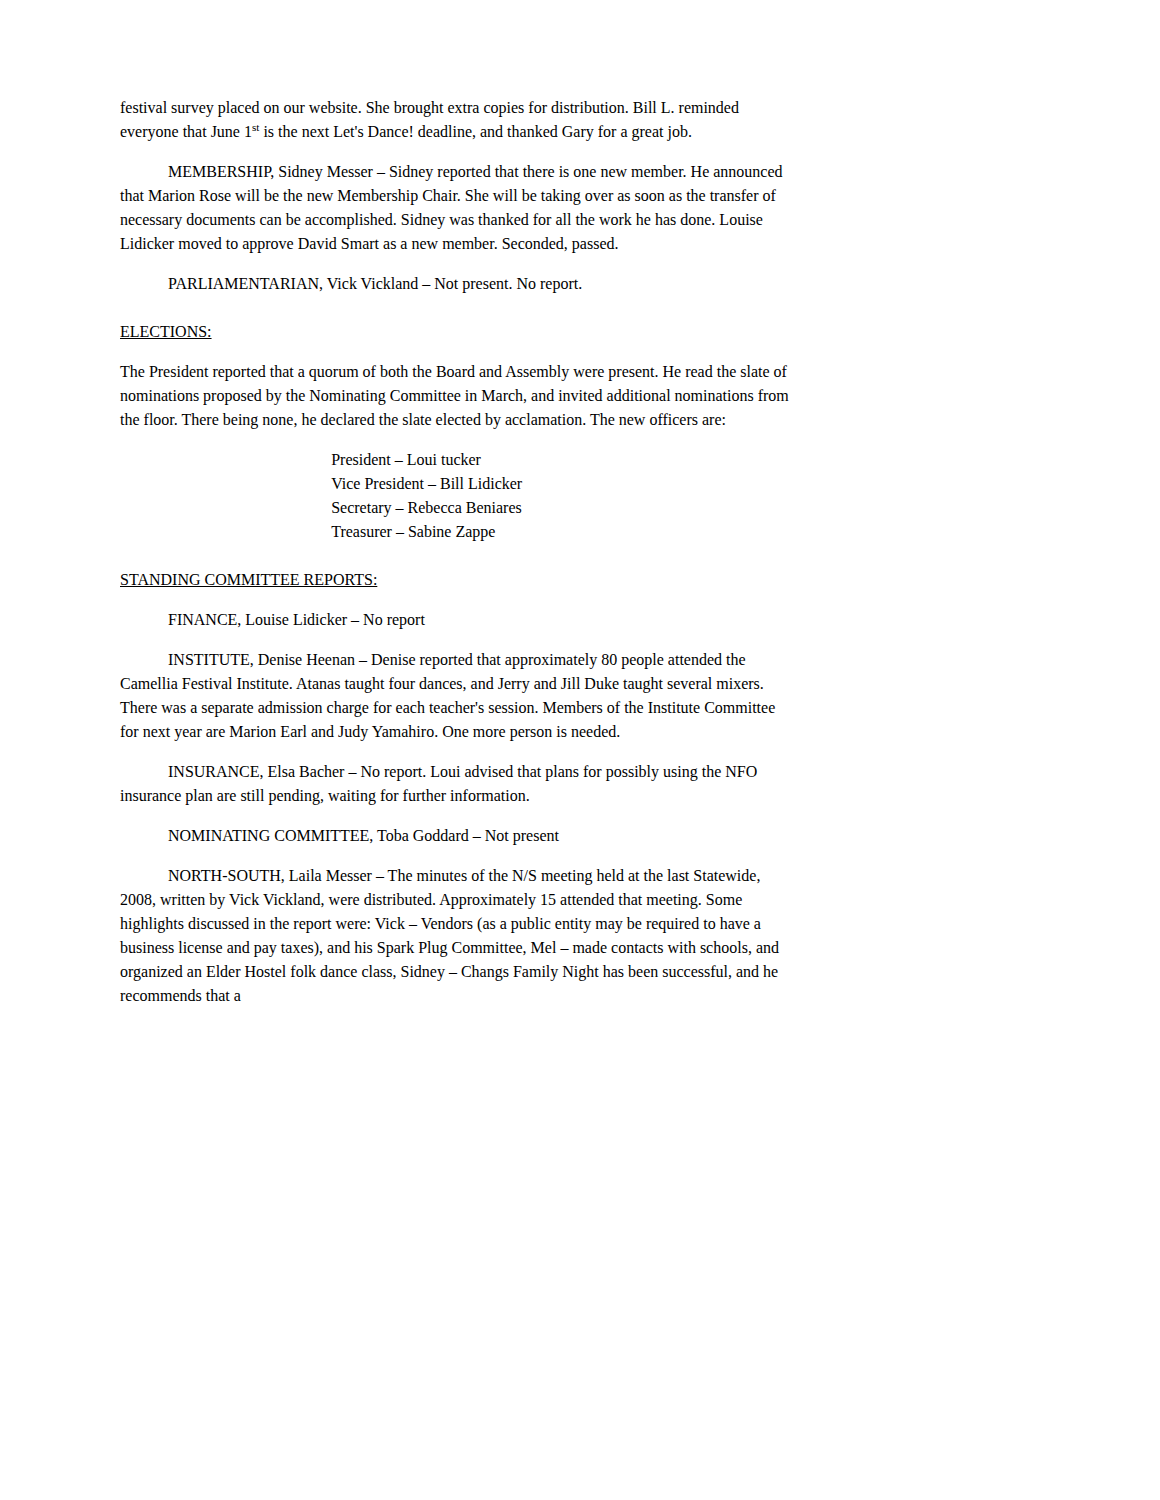festival survey placed on our website. She brought extra copies for distribution. Bill L. reminded everyone that June 1st is the next Let's Dance! deadline, and thanked Gary for a great job.
MEMBERSHIP, Sidney Messer – Sidney reported that there is one new member. He announced that Marion Rose will be the new Membership Chair. She will be taking over as soon as the transfer of necessary documents can be accomplished. Sidney was thanked for all the work he has done. Louise Lidicker moved to approve David Smart as a new member. Seconded, passed.
PARLIAMENTARIAN, Vick Vickland – Not present. No report.
ELECTIONS:
The President reported that a quorum of both the Board and Assembly were present. He read the slate of nominations proposed by the Nominating Committee in March, and invited additional nominations from the floor. There being none, he declared the slate elected by acclamation. The new officers are:
President – Loui tucker
Vice President – Bill Lidicker
Secretary – Rebecca Beniares
Treasurer – Sabine Zappe
STANDING COMMITTEE REPORTS:
FINANCE, Louise Lidicker – No report
INSTITUTE, Denise Heenan – Denise reported that approximately 80 people attended the Camellia Festival Institute. Atanas taught four dances, and Jerry and Jill Duke taught several mixers. There was a separate admission charge for each teacher's session. Members of the Institute Committee for next year are Marion Earl and Judy Yamahiro. One more person is needed.
INSURANCE, Elsa Bacher – No report. Loui advised that plans for possibly using the NFO insurance plan are still pending, waiting for further information.
NOMINATING COMMITTEE, Toba Goddard – Not present
NORTH-SOUTH, Laila Messer – The minutes of the N/S meeting held at the last Statewide, 2008, written by Vick Vickland, were distributed. Approximately 15 attended that meeting. Some highlights discussed in the report were: Vick – Vendors (as a public entity may be required to have a business license and pay taxes), and his Spark Plug Committee, Mel – made contacts with schools, and organized an Elder Hostel folk dance class, Sidney – Changs Family Night has been successful, and he recommends that a